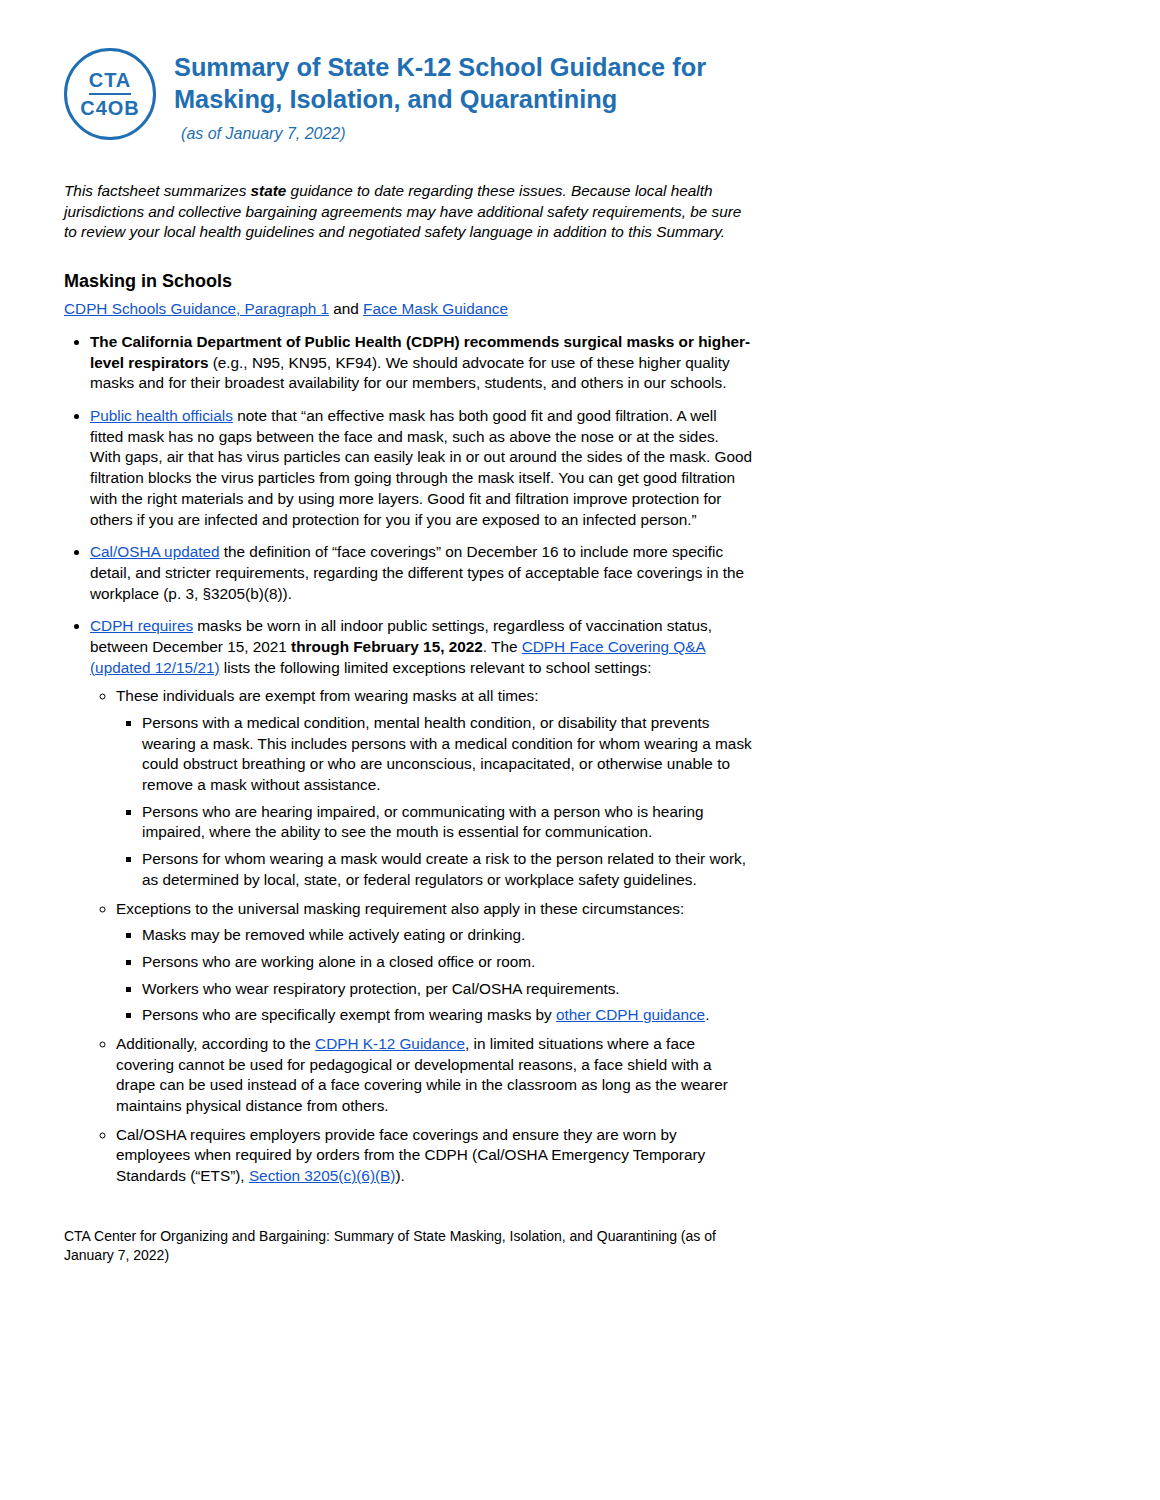CTA C4OB
Summary of State K-12 School Guidance for
Masking, Isolation, and Quarantining (as of January 7, 2022)
This factsheet summarizes state guidance to date regarding these issues. Because local health jurisdictions and collective bargaining agreements may have additional safety requirements, be sure to review your local health guidelines and negotiated safety language in addition to this Summary.
Masking in Schools
CDPH Schools Guidance, Paragraph 1 and Face Mask Guidance
The California Department of Public Health (CDPH) recommends surgical masks or higher-level respirators (e.g., N95, KN95, KF94). We should advocate for use of these higher quality masks and for their broadest availability for our members, students, and others in our schools.
Public health officials note that “an effective mask has both good fit and good filtration. A well fitted mask has no gaps between the face and mask, such as above the nose or at the sides. With gaps, air that has virus particles can easily leak in or out around the sides of the mask. Good filtration blocks the virus particles from going through the mask itself. You can get good filtration with the right materials and by using more layers. Good fit and filtration improve protection for others if you are infected and protection for you if you are exposed to an infected person.”
Cal/OSHA updated the definition of “face coverings” on December 16 to include more specific detail, and stricter requirements, regarding the different types of acceptable face coverings in the workplace (p. 3, §3205(b)(8)).
CDPH requires masks be worn in all indoor public settings, regardless of vaccination status, between December 15, 2021 through February 15, 2022. The CDPH Face Covering Q&A (updated 12/15/21) lists the following limited exceptions relevant to school settings:
These individuals are exempt from wearing masks at all times:
Persons with a medical condition, mental health condition, or disability that prevents wearing a mask. This includes persons with a medical condition for whom wearing a mask could obstruct breathing or who are unconscious, incapacitated, or otherwise unable to remove a mask without assistance.
Persons who are hearing impaired, or communicating with a person who is hearing impaired, where the ability to see the mouth is essential for communication.
Persons for whom wearing a mask would create a risk to the person related to their work, as determined by local, state, or federal regulators or workplace safety guidelines.
Exceptions to the universal masking requirement also apply in these circumstances:
Masks may be removed while actively eating or drinking.
Persons who are working alone in a closed office or room.
Workers who wear respiratory protection, per Cal/OSHA requirements.
Persons who are specifically exempt from wearing masks by other CDPH guidance.
Additionally, according to the CDPH K-12 Guidance, in limited situations where a face covering cannot be used for pedagogical or developmental reasons, a face shield with a drape can be used instead of a face covering while in the classroom as long as the wearer maintains physical distance from others.
Cal/OSHA requires employers provide face coverings and ensure they are worn by employees when required by orders from the CDPH (Cal/OSHA Emergency Temporary Standards (“ETS”), Section 3205(c)(6)(B)).
CTA Center for Organizing and Bargaining: Summary of State Masking, Isolation, and Quarantining (as of January 7, 2022)